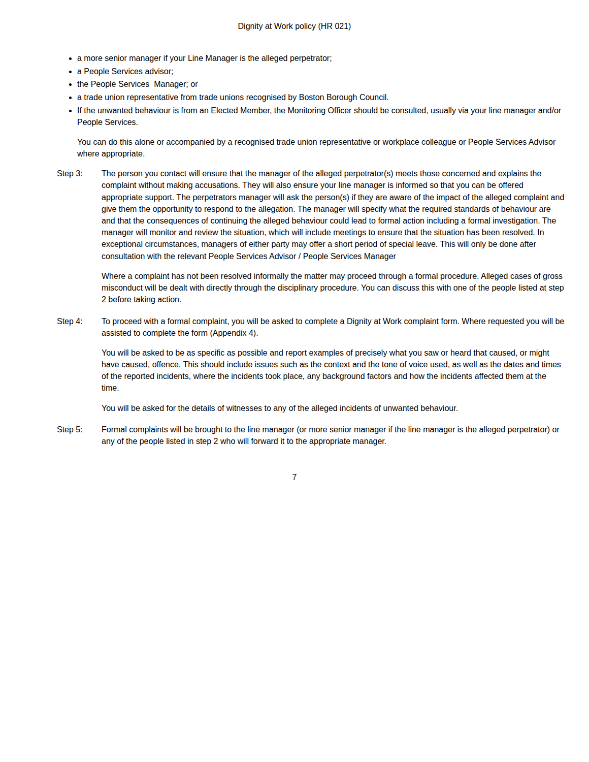Dignity at Work policy (HR 021)
a more senior manager if your Line Manager is the alleged perpetrator;
a People Services advisor;
the People Services Manager; or
a trade union representative from trade unions recognised by Boston Borough Council.
If the unwanted behaviour is from an Elected Member, the Monitoring Officer should be consulted, usually via your line manager and/or People Services.
You can do this alone or accompanied by a recognised trade union representative or workplace colleague or People Services Advisor where appropriate.
Step 3:
The person you contact will ensure that the manager of the alleged perpetrator(s) meets those concerned and explains the complaint without making accusations. They will also ensure your line manager is informed so that you can be offered appropriate support. The perpetrators manager will ask the person(s) if they are aware of the impact of the alleged complaint and give them the opportunity to respond to the allegation. The manager will specify what the required standards of behaviour are and that the consequences of continuing the alleged behaviour could lead to formal action including a formal investigation. The manager will monitor and review the situation, which will include meetings to ensure that the situation has been resolved. In exceptional circumstances, managers of either party may offer a short period of special leave. This will only be done after consultation with the relevant People Services Advisor / People Services Manager
Where a complaint has not been resolved informally the matter may proceed through a formal procedure. Alleged cases of gross misconduct will be dealt with directly through the disciplinary procedure. You can discuss this with one of the people listed at step 2 before taking action.
Step 4:
To proceed with a formal complaint, you will be asked to complete a Dignity at Work complaint form. Where requested you will be assisted to complete the form (Appendix 4).
You will be asked to be as specific as possible and report examples of precisely what you saw or heard that caused, or might have caused, offence. This should include issues such as the context and the tone of voice used, as well as the dates and times of the reported incidents, where the incidents took place, any background factors and how the incidents affected them at the time.
You will be asked for the details of witnesses to any of the alleged incidents of unwanted behaviour.
Step 5:
Formal complaints will be brought to the line manager (or more senior manager if the line manager is the alleged perpetrator) or any of the people listed in step 2 who will forward it to the appropriate manager.
7